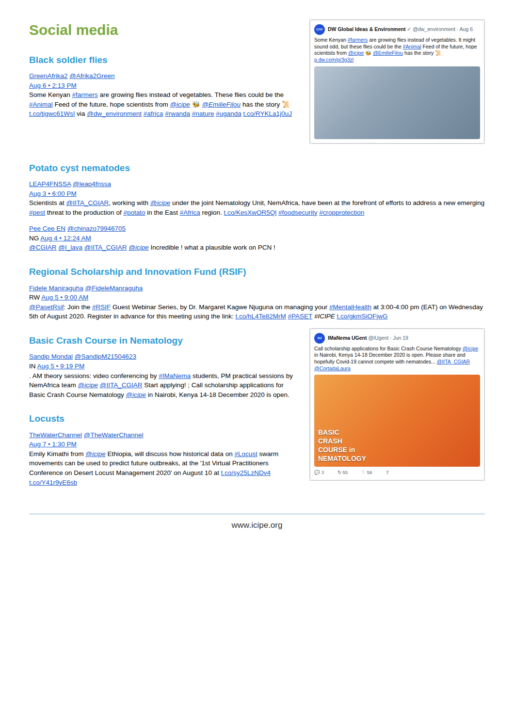DW
DW Global Ideas & Environment ✓ @dw_environment · Aug 6
Some Kenyan #farmers are growing flies instead of vegetables. It might sound odd, but these flies could be the #Animal Feed of the future, hope scientists from @icipe 🐝 @EmilieFilou has the story 📜 p.dw.com/p/3g3zl
Social media
Black soldier flies
GreenAfrika2 @Afrika2Green
Aug 6 • 2:13 PM
Some Kenyan #farmers are growing flies instead of vegetables. These flies could be the #Animal Feed of the future, hope scientists from @icipe 🐝 @EmilieFilou has the story 📜 t.co/tigwc61WsI via @dw_environment #africa #rwanda #nature #uganda t.co/RYKLa1j0uJ
Potato cyst nematodes
LEAP4FNSSA @leap4fnssa
Aug 3 • 6:00 PM
Scientists at @IITA_CGIAR, working with @icipe under the joint Nematology Unit, NemAfrica, have been at the forefront of efforts to address a new emerging #pest threat to the production of #potato in the East #Africa region. t.co/KesXwOR5Ql #foodsecurity #cropprotection
Pee Cee EN @chinazo79946705
NG Aug 4 • 12:24 AM
@CGIAR @I_lava @IITA_CGIAR @icipe Incredible ! what a plausible work on PCN !
Regional Scholarship and Innovation Fund (RSIF)
Fidele Maniraguha @FideleManraguha
RW Aug 5 • 9:00 AM
@PasetRsif: Join the #RSIF Guest Webinar Series, by Dr. Margaret Kagwe Njuguna on managing your #MentalHealth at 3:00-4:00 pm (EAT) on Wednesday 5th of August 2020. Register in advance for this meeting using the link: t.co/hL4Te82MrM #PASET #ICIPE t.co/gkmSiOFjwG
IM
IMaNema UGent @IUgent · Jun 19
Call scholarship applications for Basic Crash Course Nematology @icipe in Nairobi, Kenya 14-18 December 2020 is open. Please share and hopefully Covid-19 cannot compete with nematodes... @IITA_CGIAR @CortadaLaura
BASIC
CRASH
COURSE in
NEMATOLOGY
💬 3 ↻ 55 ♡ 58 ⇧
Basic Crash Course in Nematology
Sandip Mondal @SandipM21504623
IN Aug 5 • 9:19 PM
. AM theory sessions: video conferencing by #IMaNema students, PM practical sessions by NemAfrica team @icipe @IITA_CGIAR Start applying! ; Call scholarship applications for Basic Crash Course Nematology @icipe in Nairobi, Kenya 14-18 December 2020 is open.
Locusts
TheWaterChannel @TheWaterChannel
Aug 7 • 1:30 PM
Emily Kimathi from @icipe Ethiopia, will discuss how historical data on #Locust swarm movements can be used to predict future outbreaks, at the '1st Virtual Practitioners Conference on Desert Locust Management 2020' on August 10 at t.co/sy25LzNDv4 t.co/Y41r9yE6sb
www.icipe.org